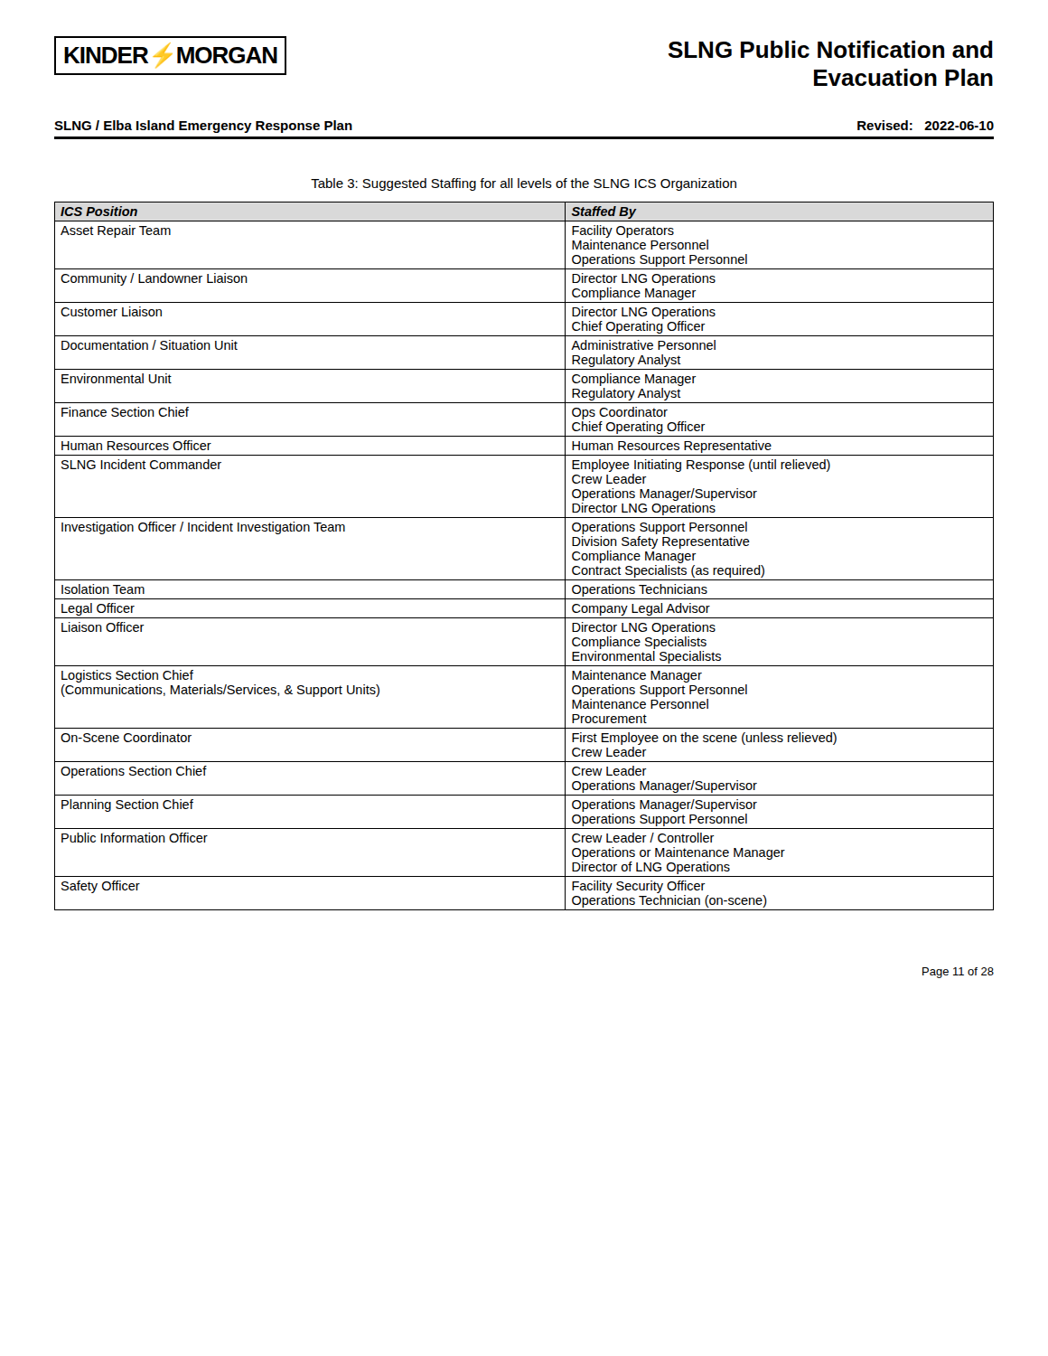KINDER⚡MORGAN
SLNG Public Notification and Evacuation Plan
SLNG / Elba Island Emergency Response Plan Revised: 2022-06-10
Table 3: Suggested Staffing for all levels of the SLNG ICS Organization
| ICS Position | Staffed By |
| --- | --- |
| Asset Repair Team | Facility Operators Maintenance Personnel Operations Support Personnel |
| Community / Landowner Liaison | Director LNG Operations Compliance Manager |
| Customer Liaison | Director LNG Operations Chief Operating Officer |
| Documentation / Situation Unit | Administrative Personnel Regulatory Analyst |
| Environmental Unit | Compliance Manager Regulatory Analyst |
| Finance Section Chief | Ops Coordinator Chief Operating Officer |
| Human Resources Officer | Human Resources Representative |
| SLNG Incident Commander | Employee Initiating Response (until relieved) Crew Leader Operations Manager/Supervisor Director LNG Operations |
| Investigation Officer / Incident Investigation Team | Operations Support Personnel Division Safety Representative Compliance Manager Contract Specialists (as required) |
| Isolation Team | Operations Technicians |
| Legal Officer | Company Legal Advisor |
| Liaison Officer | Director LNG Operations Compliance Specialists Environmental Specialists |
| Logistics Section Chief (Communications, Materials/Services, & Support Units) | Maintenance Manager Operations Support Personnel Maintenance Personnel Procurement |
| On-Scene Coordinator | First Employee on the scene (unless relieved) Crew Leader |
| Operations Section Chief | Crew Leader Operations Manager/Supervisor |
| Planning Section Chief | Operations Manager/Supervisor Operations Support Personnel |
| Public Information Officer | Crew Leader / Controller Operations or Maintenance Manager Director of LNG Operations |
| Safety Officer | Facility Security Officer Operations Technician (on-scene) |
Page 11 of 28